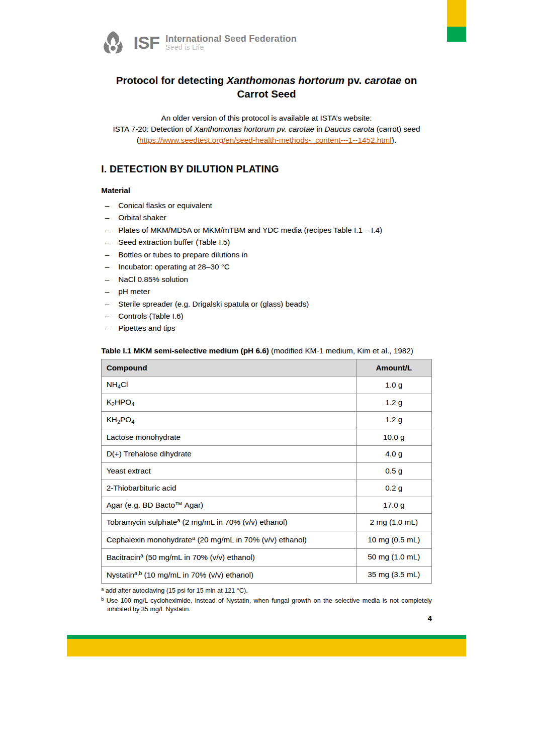ISF
International Seed Federation
Seed is Life
Protocol for detecting Xanthomonas hortorum pv. carotae on Carrot Seed
An older version of this protocol is available at ISTA’s website:
ISTA 7-20: Detection of Xanthomonas hortorum pv. carotae in Daucus carota (carrot) seed
(https://www.seedtest.org/en/seed-health-methods-_content---1--1452.html).
I. DETECTION BY DILUTION PLATING
Material
Conical flasks or equivalent
Orbital shaker
Plates of MKM/MD5A or MKM/mTBM and YDC media (recipes Table I.1 – I.4)
Seed extraction buffer (Table I.5)
Bottles or tubes to prepare dilutions in
Incubator: operating at 28–30 °C
NaCl 0.85% solution
pH meter
Sterile spreader (e.g. Drigalski spatula or (glass) beads)
Controls (Table I.6)
Pipettes and tips
Table I.1 MKM semi-selective medium (pH 6.6) (modified KM-1 medium, Kim et al., 1982)
| Compound | Amount/L |
| --- | --- |
| NH 4 Cl | 1.0 g |
| K 2 HPO 4 | 1.2 g |
| KH 2 PO 4 | 1.2 g |
| Lactose monohydrate | 10.0 g |
| D(+) Trehalose dihydrate | 4.0 g |
| Yeast extract | 0.5 g |
| 2-Thiobarbituric acid | 0.2 g |
| Agar (e.g. BD Bacto™ Agar) | 17.0 g |
| Tobramycin sulphate a (2 mg/mL in 70% (v/v) ethanol) | 2 mg (1.0 mL) |
| Cephalexin monohydrate a (20 mg/mL in 70% (v/v) ethanol) | 10 mg (0.5 mL) |
| Bacitracin a (50 mg/mL in 70% (v/v) ethanol) | 50 mg (1.0 mL) |
| Nystatin a,b (10 mg/mL in 70% (v/v) ethanol) | 35 mg (3.5 mL) |
a add after autoclaving (15 psi for 15 min at 121 °C).
b Use 100 mg/L cycloheximide, instead of Nystatin, when fungal growth on the selective media is not completely inhibited by 35 mg/L Nystatin.
4